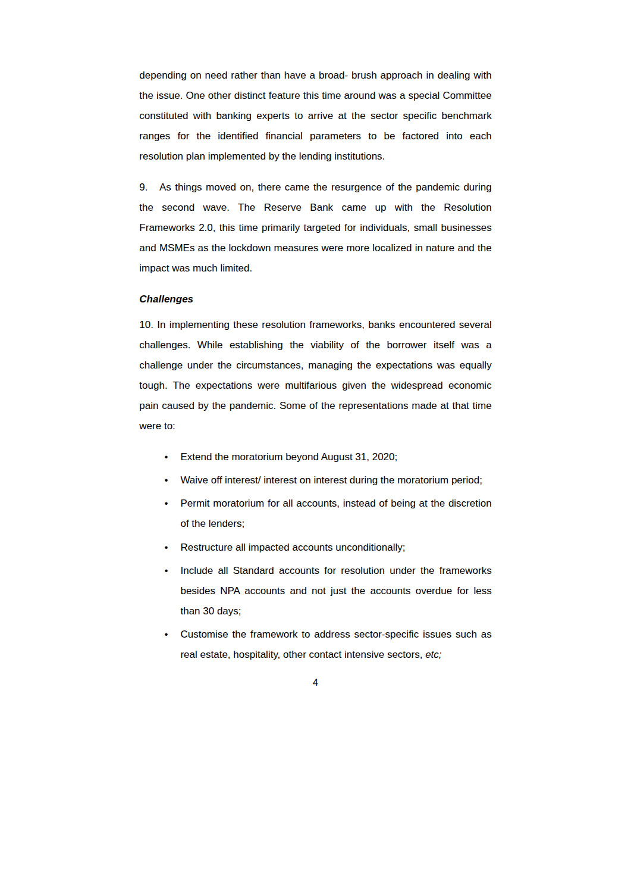depending on need rather than have a broad- brush approach in dealing with the issue. One other distinct feature this time around was a special Committee constituted with banking experts to arrive at the sector specific benchmark ranges for the identified financial parameters to be factored into each resolution plan implemented by the lending institutions.
9. As things moved on, there came the resurgence of the pandemic during the second wave. The Reserve Bank came up with the Resolution Frameworks 2.0, this time primarily targeted for individuals, small businesses and MSMEs as the lockdown measures were more localized in nature and the impact was much limited.
Challenges
10. In implementing these resolution frameworks, banks encountered several challenges. While establishing the viability of the borrower itself was a challenge under the circumstances, managing the expectations was equally tough. The expectations were multifarious given the widespread economic pain caused by the pandemic. Some of the representations made at that time were to:
Extend the moratorium beyond August 31, 2020;
Waive off interest/ interest on interest during the moratorium period;
Permit moratorium for all accounts, instead of being at the discretion of the lenders;
Restructure all impacted accounts unconditionally;
Include all Standard accounts for resolution under the frameworks besides NPA accounts and not just the accounts overdue for less than 30 days;
Customise the framework to address sector-specific issues such as real estate, hospitality, other contact intensive sectors, etc;
4